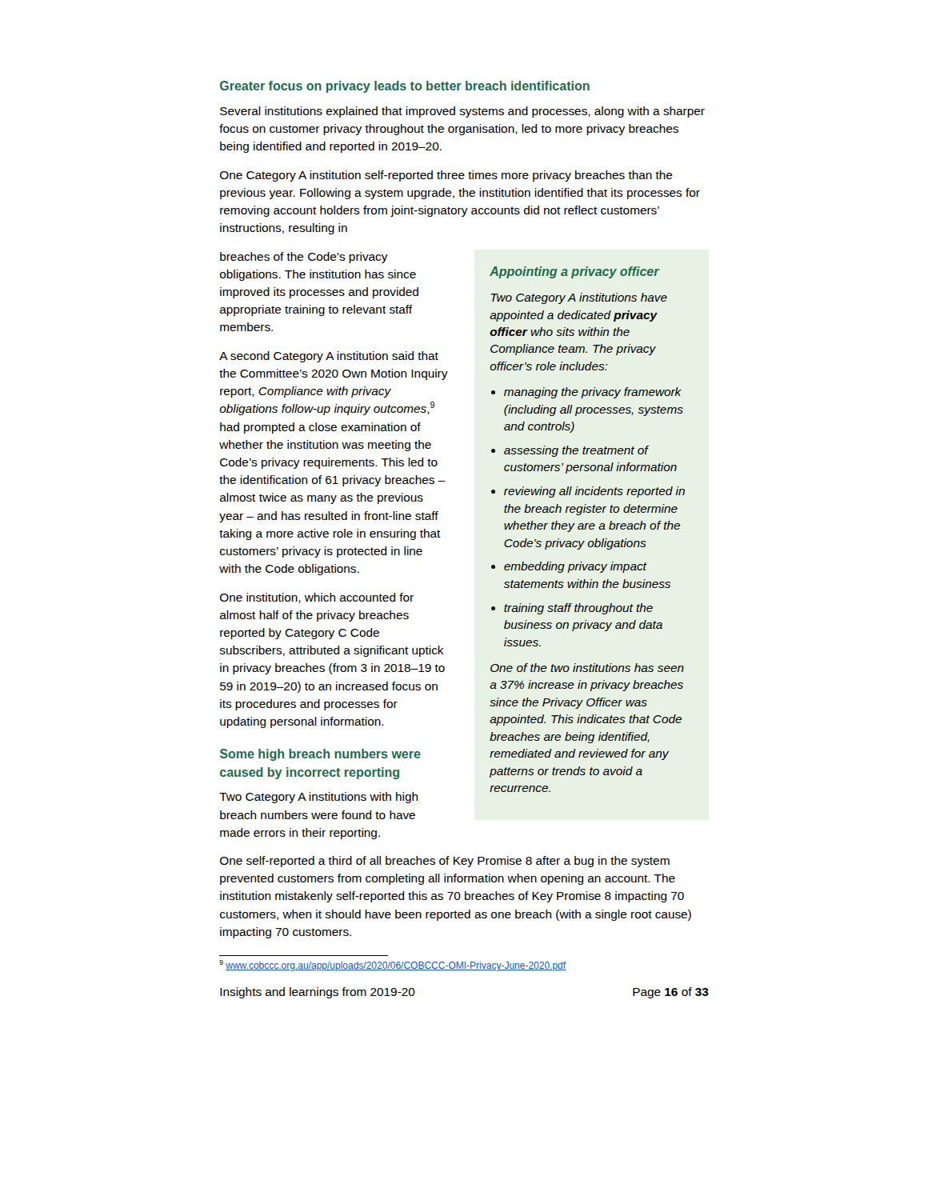Greater focus on privacy leads to better breach identification
Several institutions explained that improved systems and processes, along with a sharper focus on customer privacy throughout the organisation, led to more privacy breaches being identified and reported in 2019–20.
One Category A institution self-reported three times more privacy breaches than the previous year. Following a system upgrade, the institution identified that its processes for removing account holders from joint-signatory accounts did not reflect customers’ instructions, resulting in
Appointing a privacy officer
Two Category A institutions have appointed a dedicated privacy officer who sits within the Compliance team. The privacy officer’s role includes:
managing the privacy framework (including all processes, systems and controls)
assessing the treatment of customers’ personal information
reviewing all incidents reported in the breach register to determine whether they are a breach of the Code’s privacy obligations
embedding privacy impact statements within the business
training staff throughout the business on privacy and data issues.
One of the two institutions has seen a 37% increase in privacy breaches since the Privacy Officer was appointed. This indicates that Code breaches are being identified, remediated and reviewed for any patterns or trends to avoid a recurrence.
breaches of the Code’s privacy obligations. The institution has since improved its processes and provided appropriate training to relevant staff members.
A second Category A institution said that the Committee’s 2020 Own Motion Inquiry report, Compliance with privacy obligations follow-up inquiry outcomes,9 had prompted a close examination of whether the institution was meeting the Code’s privacy requirements. This led to the identification of 61 privacy breaches – almost twice as many as the previous year – and has resulted in front-line staff taking a more active role in ensuring that customers’ privacy is protected in line with the Code obligations.
One institution, which accounted for almost half of the privacy breaches reported by Category C Code subscribers, attributed a significant uptick in privacy breaches (from 3 in 2018–19 to 59 in 2019–20) to an increased focus on its procedures and processes for updating personal information.
Some high breach numbers were caused by incorrect reporting
Two Category A institutions with high breach numbers were found to have made errors in their reporting.
One self-reported a third of all breaches of Key Promise 8 after a bug in the system prevented customers from completing all information when opening an account. The institution mistakenly self-reported this as 70 breaches of Key Promise 8 impacting 70 customers, when it should have been reported as one breach (with a single root cause) impacting 70 customers.
9 www.cobccc.org.au/app/uploads/2020/06/COBCCC-OMI-Privacy-June-2020.pdf
Insights and learnings from 2019-20 Page 16 of 33